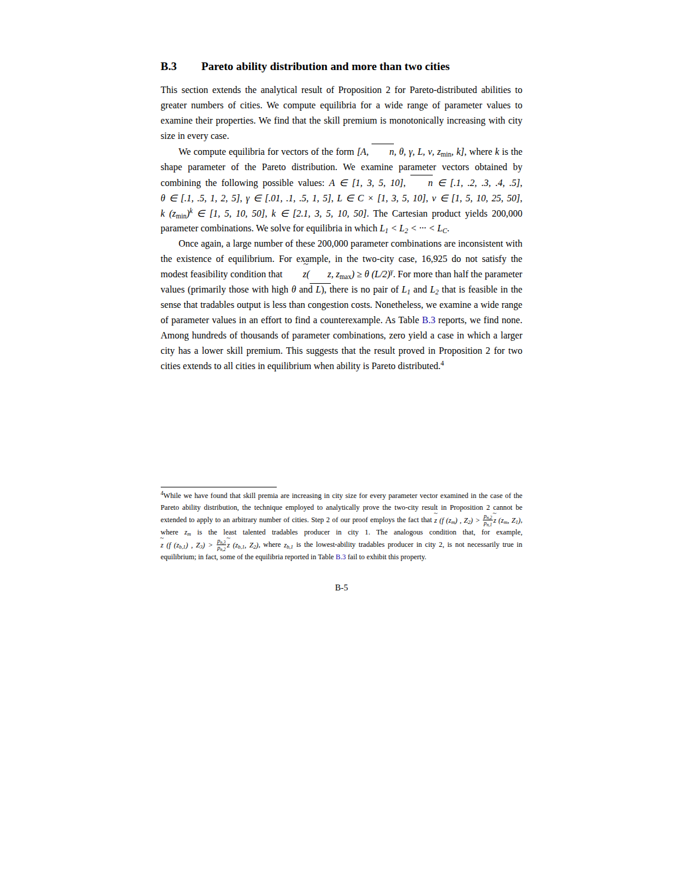B.3 Pareto ability distribution and more than two cities
This section extends the analytical result of Proposition 2 for Pareto-distributed abilities to greater numbers of cities. We compute equilibria for a wide range of parameter values to examine their properties. We find that the skill premium is monotonically increasing with city size in every case.
We compute equilibria for vectors of the form [A, n, θ, γ, L, ν, zmin, k], where k is the shape parameter of the Pareto distribution. We examine parameter vectors obtained by combining the following possible values: A ∈ [1, 3, 5, 10], n ∈ [.1, .2, .3, .4, .5], θ ∈ [.1, .5, 1, 2, 5], γ ∈ [.01, .1, .5, 1, 5], L ∈ C × [1, 3, 5, 10], ν ∈ [1, 5, 10, 25, 50], k (zmin)k ∈ [1, 5, 10, 50], k ∈ [2.1, 3, 5, 10, 50]. The Cartesian product yields 200,000 parameter combinations. We solve for equilibria in which L1 < L2 < ··· < LC.
Once again, a large number of these 200,000 parameter combinations are inconsistent with the existence of equilibrium. For example, in the two-city case, 16,925 do not satisfy the modest feasibility condition that z(z, zmax) ≥ θ (L/2)γ. For more than half the parameter values (primarily those with high θ and L), there is no pair of L1 and L2 that is feasible in the sense that tradables output is less than congestion costs. Nonetheless, we examine a wide range of parameter values in an effort to find a counterexample. As Table B.3 reports, we find none. Among hundreds of thousands of parameter combinations, zero yield a case in which a larger city has a lower skill premium. This suggests that the result proved in Proposition 2 for two cities extends to all cities in equilibrium when ability is Pareto distributed.4
4While we have found that skill premia are increasing in city size for every parameter vector examined in the case of the Pareto ability distribution, the technique employed to analytically prove the two-city result in Proposition 2 cannot be extended to apply to an arbitrary number of cities. Step 2 of our proof employs the fact that z (f (zm) , Z2) > pn,2 pn,1 z (zm, Z1), where zm is the least talented tradables producer in city 1. The analogous condition that, for example, z (f (zb,1) , Z3) > pn,3 pn,2 z (zb,1, Z2), where zb,1 is the lowest-ability tradables producer in city 2, is not necessarily true in equilibrium; in fact, some of the equilibria reported in Table B.3 fail to exhibit this property.
B-5